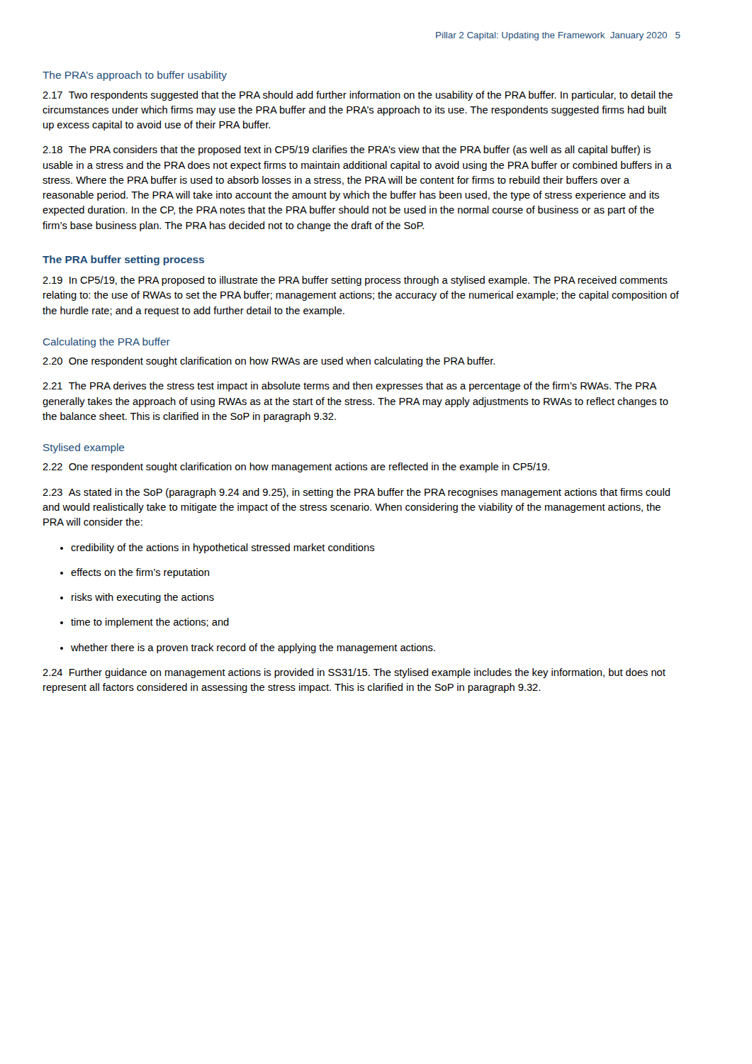Pillar 2 Capital: Updating the Framework January 2020 5
The PRA’s approach to buffer usability
2.17 Two respondents suggested that the PRA should add further information on the usability of the PRA buffer. In particular, to detail the circumstances under which firms may use the PRA buffer and the PRA’s approach to its use. The respondents suggested firms had built up excess capital to avoid use of their PRA buffer.
2.18 The PRA considers that the proposed text in CP5/19 clarifies the PRA’s view that the PRA buffer (as well as all capital buffer) is usable in a stress and the PRA does not expect firms to maintain additional capital to avoid using the PRA buffer or combined buffers in a stress. Where the PRA buffer is used to absorb losses in a stress, the PRA will be content for firms to rebuild their buffers over a reasonable period. The PRA will take into account the amount by which the buffer has been used, the type of stress experience and its expected duration. In the CP, the PRA notes that the PRA buffer should not be used in the normal course of business or as part of the firm’s base business plan. The PRA has decided not to change the draft of the SoP.
The PRA buffer setting process
2.19 In CP5/19, the PRA proposed to illustrate the PRA buffer setting process through a stylised example. The PRA received comments relating to: the use of RWAs to set the PRA buffer; management actions; the accuracy of the numerical example; the capital composition of the hurdle rate; and a request to add further detail to the example.
Calculating the PRA buffer
2.20 One respondent sought clarification on how RWAs are used when calculating the PRA buffer.
2.21 The PRA derives the stress test impact in absolute terms and then expresses that as a percentage of the firm’s RWAs. The PRA generally takes the approach of using RWAs as at the start of the stress. The PRA may apply adjustments to RWAs to reflect changes to the balance sheet. This is clarified in the SoP in paragraph 9.32.
Stylised example
2.22 One respondent sought clarification on how management actions are reflected in the example in CP5/19.
2.23 As stated in the SoP (paragraph 9.24 and 9.25), in setting the PRA buffer the PRA recognises management actions that firms could and would realistically take to mitigate the impact of the stress scenario. When considering the viability of the management actions, the PRA will consider the:
credibility of the actions in hypothetical stressed market conditions
effects on the firm’s reputation
risks with executing the actions
time to implement the actions; and
whether there is a proven track record of the applying the management actions.
2.24 Further guidance on management actions is provided in SS31/15. The stylised example includes the key information, but does not represent all factors considered in assessing the stress impact. This is clarified in the SoP in paragraph 9.32.